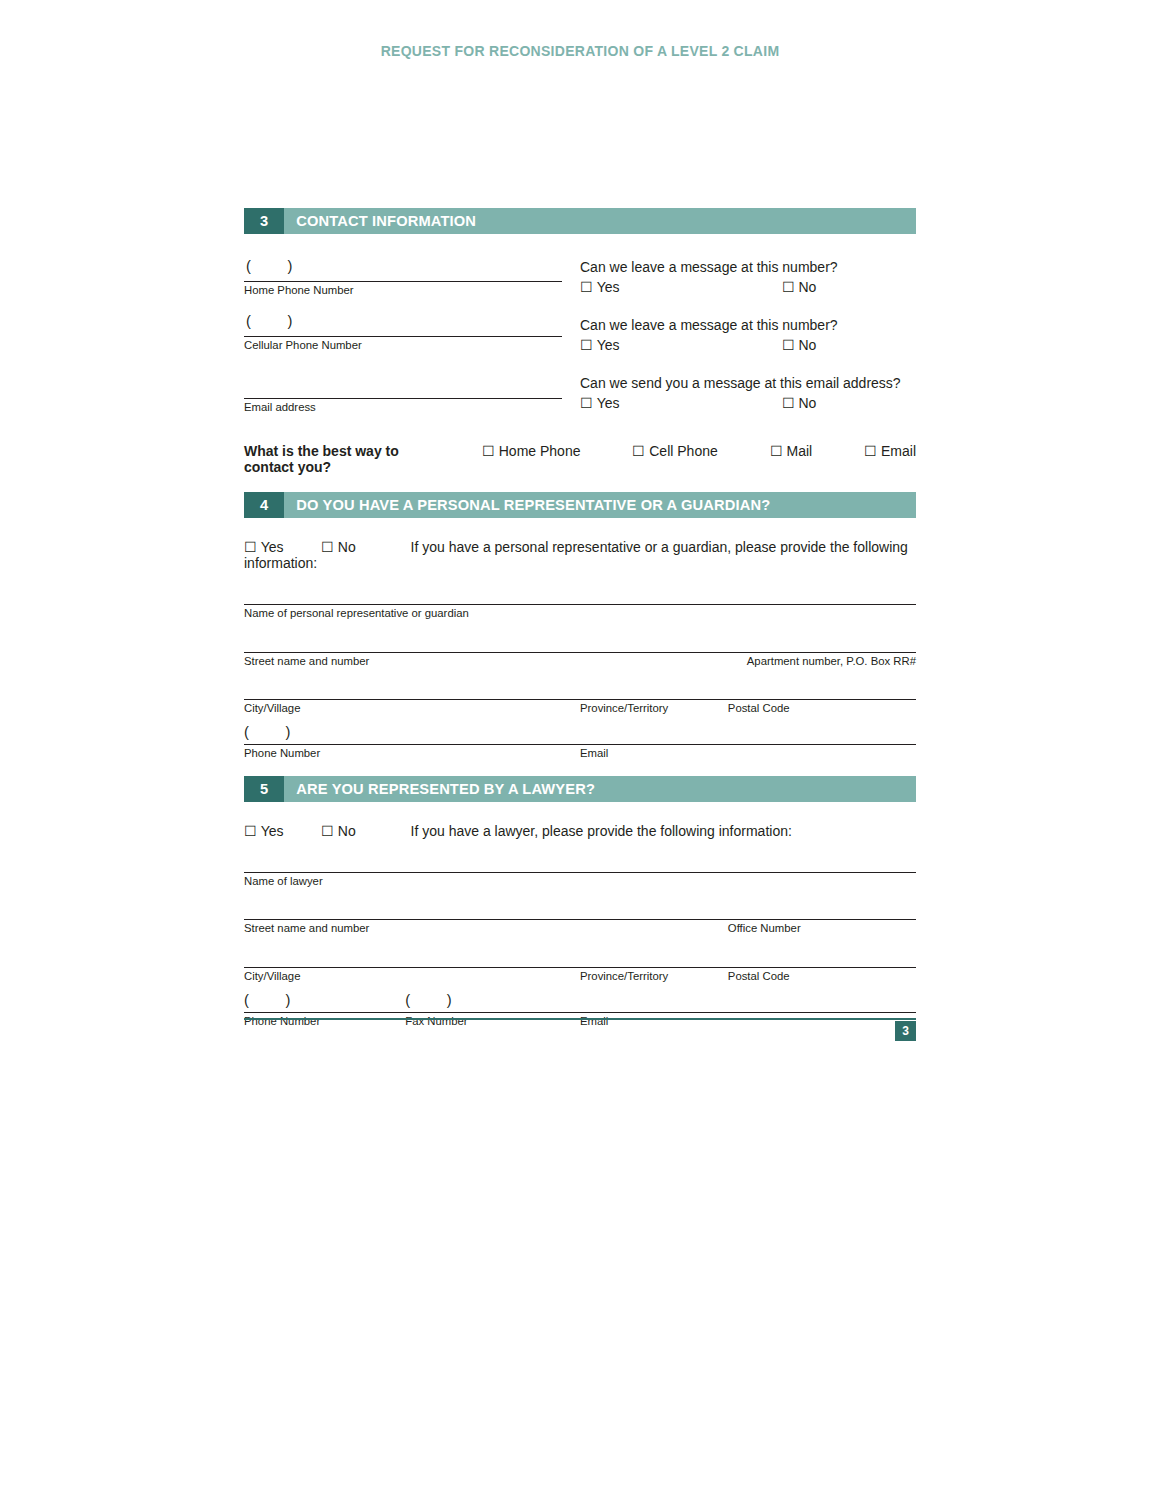REQUEST FOR RECONSIDERATION OF A LEVEL 2 CLAIM
3
CONTACT INFORMATION
( )
Home Phone Number
( )
Cellular Phone Number
Email address
Can we leave a message at this number?
☐ Yes☐ No
Can we leave a message at this number?
☐ Yes☐ No
Can we send you a message at this email address?
☐ Yes☐ No
What is the best way to contact you? ☐ Home Phone ☐ Cell Phone ☐ Mail ☐ Email
4
DO YOU HAVE A PERSONAL REPRESENTATIVE OR A GUARDIAN?
☐ Yes ☐ No If you have a personal representative or a guardian, please provide the following information:
Name of personal representative or guardian
Street name and number
Apartment number, P.O. Box RR#
City/Village
Province/Territory
Postal Code
( )
Phone Number
Email
5
ARE YOU REPRESENTED BY A LAWYER?
☐ Yes ☐ No If you have a lawyer, please provide the following information:
Name of lawyer
Street name and number
Office Number
City/Village
Province/Territory
Postal Code
( )
( )
Phone Number
Fax Number
Email
3